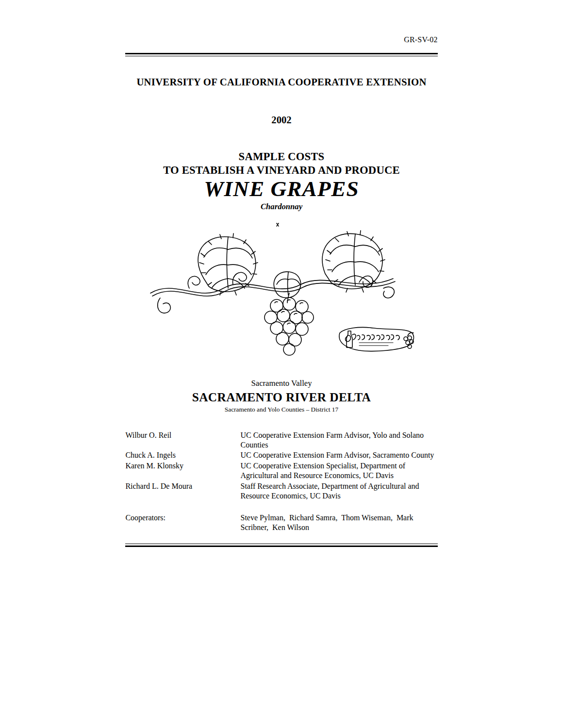GR-SV-02
UNIVERSITY OF CALIFORNIA COOPERATIVE EXTENSION
2002
SAMPLE COSTS
TO ESTABLISH A VINEYARD AND PRODUCE
WINE GRAPES
Chardonnay
Sacramento Valley
SACRAMENTO RIVER DELTA
Sacramento and Yolo Counties – District 17
| Wilbur O. Reil | UC Cooperative Extension Farm Advisor, Yolo and Solano Counties |
| Chuck A. Ingels | UC Cooperative Extension Farm Advisor, Sacramento County |
| Karen M. Klonsky | UC Cooperative Extension Specialist, Department of Agricultural and Resource Economics, UC Davis |
| Richard L. De Moura | Staff Research Associate, Department of Agricultural and Resource Economics, UC Davis |
| Cooperators: | Steve Pylman, Richard Samra, Thom Wiseman, Mark Scribner, Ken Wilson |